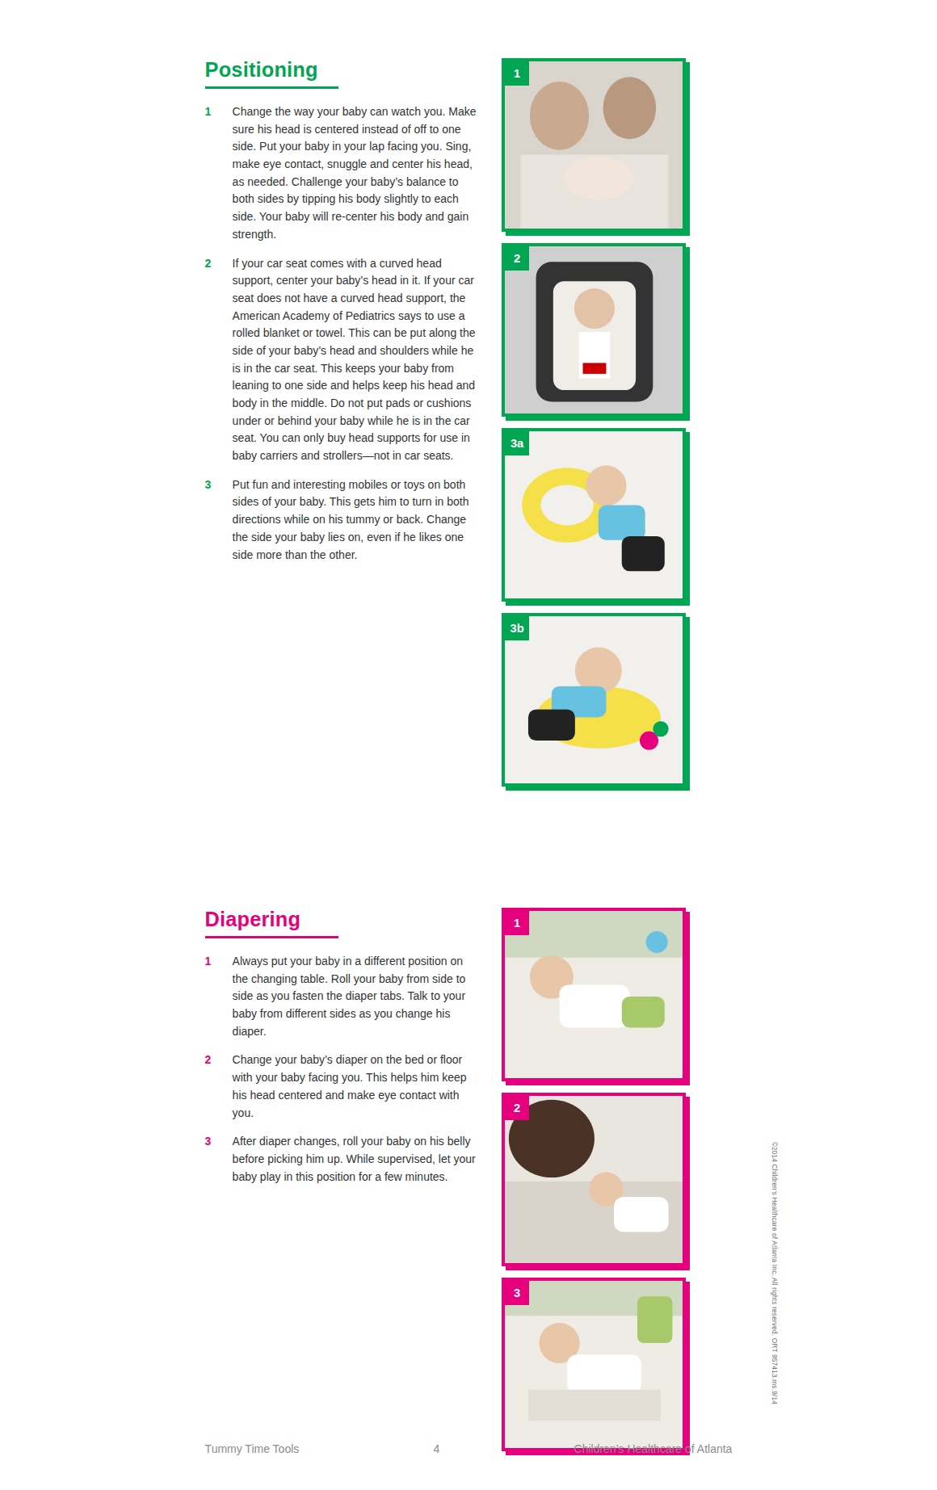Positioning
Change the way your baby can watch you. Make sure his head is centered instead of off to one side. Put your baby in your lap facing you. Sing, make eye contact, snuggle and center his head, as needed. Challenge your baby’s balance to both sides by tipping his body slightly to each side. Your baby will re-center his body and gain strength.
If your car seat comes with a curved head support, center your baby’s head in it. If your car seat does not have a curved head support, the American Academy of Pediatrics says to use a rolled blanket or towel. This can be put along the side of your baby’s head and shoulders while he is in the car seat. This keeps your baby from leaning to one side and helps keep his head and body in the middle. Do not put pads or cushions under or behind your baby while he is in the car seat. You can only buy head supports for use in baby carriers and strollers—not in car seats.
Put fun and interesting mobiles or toys on both sides of your baby. This gets him to turn in both directions while on his tummy or back. Change the side your baby lies on, even if he likes one side more than the other.
1
2
3a
3b
Diapering
Always put your baby in a different position on the changing table. Roll your baby from side to side as you fasten the diaper tabs. Talk to your baby from different sides as you change his diaper.
Change your baby’s diaper on the bed or floor with your baby facing you. This helps him keep his head centered and make eye contact with you.
After diaper changes, roll your baby on his belly before picking him up. While supervised, let your baby play in this position for a few minutes.
1
2
3
©2014 Children’s Healthcare of Atlanta Inc. All rights reserved. ORT 957413.ms.9/14
Tummy Time Tools
4
Children’s Healthcare of Atlanta